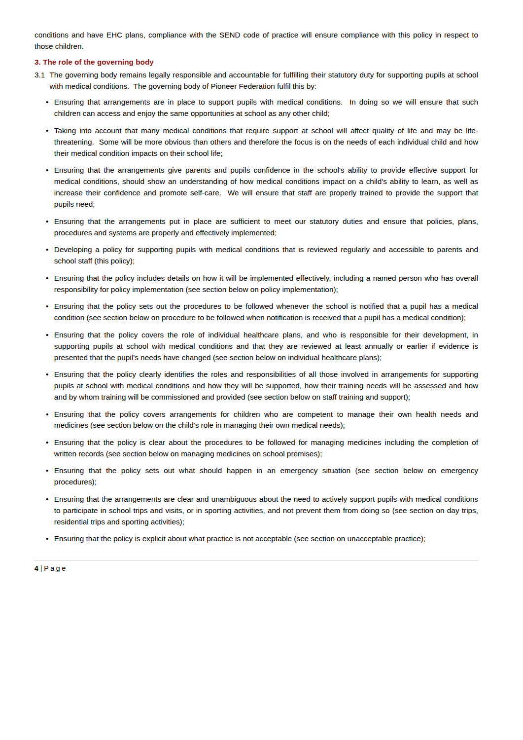conditions and have EHC plans, compliance with the SEND code of practice will ensure compliance with this policy in respect to those children.
3. The role of the governing body
3.1 The governing body remains legally responsible and accountable for fulfilling their statutory duty for supporting pupils at school with medical conditions. The governing body of Pioneer Federation fulfil this by:
Ensuring that arrangements are in place to support pupils with medical conditions. In doing so we will ensure that such children can access and enjoy the same opportunities at school as any other child;
Taking into account that many medical conditions that require support at school will affect quality of life and may be life-threatening. Some will be more obvious than others and therefore the focus is on the needs of each individual child and how their medical condition impacts on their school life;
Ensuring that the arrangements give parents and pupils confidence in the school's ability to provide effective support for medical conditions, should show an understanding of how medical conditions impact on a child's ability to learn, as well as increase their confidence and promote self-care. We will ensure that staff are properly trained to provide the support that pupils need;
Ensuring that the arrangements put in place are sufficient to meet our statutory duties and ensure that policies, plans, procedures and systems are properly and effectively implemented;
Developing a policy for supporting pupils with medical conditions that is reviewed regularly and accessible to parents and school staff (this policy);
Ensuring that the policy includes details on how it will be implemented effectively, including a named person who has overall responsibility for policy implementation (see section below on policy implementation);
Ensuring that the policy sets out the procedures to be followed whenever the school is notified that a pupil has a medical condition (see section below on procedure to be followed when notification is received that a pupil has a medical condition);
Ensuring that the policy covers the role of individual healthcare plans, and who is responsible for their development, in supporting pupils at school with medical conditions and that they are reviewed at least annually or earlier if evidence is presented that the pupil’s needs have changed (see section below on individual healthcare plans);
Ensuring that the policy clearly identifies the roles and responsibilities of all those involved in arrangements for supporting pupils at school with medical conditions and how they will be supported, how their training needs will be assessed and how and by whom training will be commissioned and provided (see section below on staff training and support);
Ensuring that the policy covers arrangements for children who are competent to manage their own health needs and medicines (see section below on the child's role in managing their own medical needs);
Ensuring that the policy is clear about the procedures to be followed for managing medicines including the completion of written records (see section below on managing medicines on school premises);
Ensuring that the policy sets out what should happen in an emergency situation (see section below on emergency procedures);
Ensuring that the arrangements are clear and unambiguous about the need to actively support pupils with medical conditions to participate in school trips and visits, or in sporting activities, and not prevent them from doing so (see section on day trips, residential trips and sporting activities);
Ensuring that the policy is explicit about what practice is not acceptable (see section on unacceptable practice);
4 | P a g e